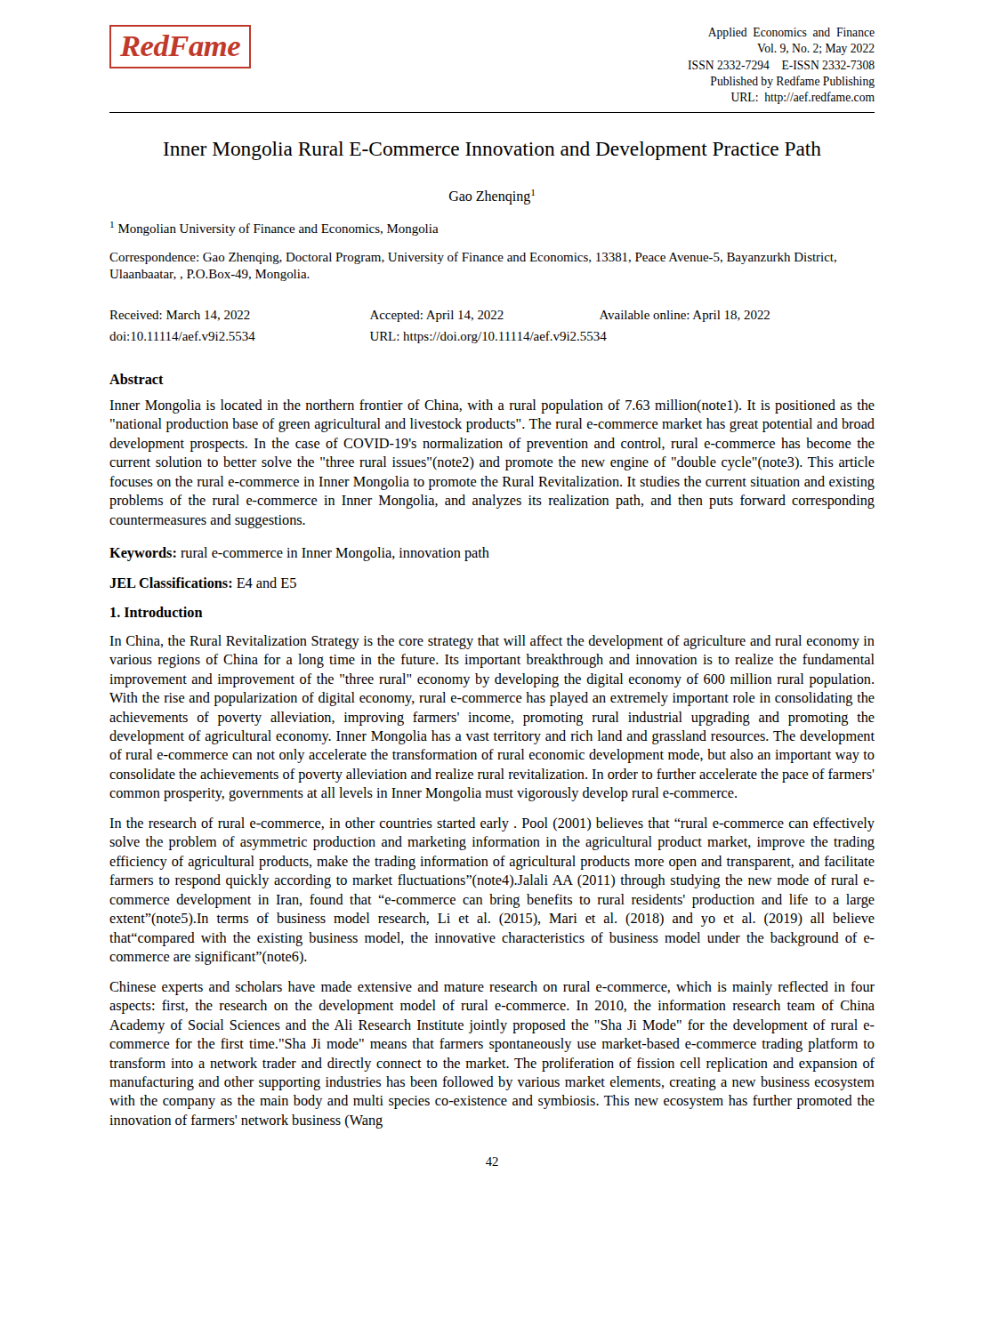RedFame
Applied Economics and Finance
Vol. 9, No. 2; May 2022
ISSN 2332-7294 E-ISSN 2332-7308
Published by Redfame Publishing
URL: http://aef.redfame.com
Inner Mongolia Rural E-Commerce Innovation and Development Practice Path
Gao Zhenqing1
1 Mongolian University of Finance and Economics, Mongolia
Correspondence: Gao Zhenqing, Doctoral Program, University of Finance and Economics, 13381, Peace Avenue-5, Bayanzurkh District, Ulaanbaatar, , P.O.Box-49, Mongolia.
Received: March 14, 2022 Accepted: April 14, 2022 Available online: April 18, 2022
doi:10.11114/aef.v9i2.5534 URL: https://doi.org/10.11114/aef.v9i2.5534
Abstract
Inner Mongolia is located in the northern frontier of China, with a rural population of 7.63 million(note1). It is positioned as the "national production base of green agricultural and livestock products". The rural e-commerce market has great potential and broad development prospects. In the case of COVID-19's normalization of prevention and control, rural e-commerce has become the current solution to better solve the "three rural issues"(note2) and promote the new engine of "double cycle"(note3). This article focuses on the rural e-commerce in Inner Mongolia to promote the Rural Revitalization. It studies the current situation and existing problems of the rural e-commerce in Inner Mongolia, and analyzes its realization path, and then puts forward corresponding countermeasures and suggestions.
Keywords: rural e-commerce in Inner Mongolia, innovation path
JEL Classifications: E4 and E5
1. Introduction
In China, the Rural Revitalization Strategy is the core strategy that will affect the development of agriculture and rural economy in various regions of China for a long time in the future. Its important breakthrough and innovation is to realize the fundamental improvement and improvement of the "three rural" economy by developing the digital economy of 600 million rural population. With the rise and popularization of digital economy, rural e-commerce has played an extremely important role in consolidating the achievements of poverty alleviation, improving farmers' income, promoting rural industrial upgrading and promoting the development of agricultural economy. Inner Mongolia has a vast territory and rich land and grassland resources. The development of rural e-commerce can not only accelerate the transformation of rural economic development mode, but also an important way to consolidate the achievements of poverty alleviation and realize rural revitalization. In order to further accelerate the pace of farmers' common prosperity, governments at all levels in Inner Mongolia must vigorously develop rural e-commerce.
In the research of rural e-commerce, in other countries started early . Pool (2001) believes that “rural e-commerce can effectively solve the problem of asymmetric production and marketing information in the agricultural product market, improve the trading efficiency of agricultural products, make the trading information of agricultural products more open and transparent, and facilitate farmers to respond quickly according to market fluctuations”(note4).Jalali AA (2011) through studying the new mode of rural e-commerce development in Iran, found that “e-commerce can bring benefits to rural residents' production and life to a large extent”(note5).In terms of business model research, Li et al. (2015), Mari et al. (2018) and yo et al. (2019) all believe that“compared with the existing business model, the innovative characteristics of business model under the background of e-commerce are significant”(note6).
Chinese experts and scholars have made extensive and mature research on rural e-commerce, which is mainly reflected in four aspects: first, the research on the development model of rural e-commerce. In 2010, the information research team of China Academy of Social Sciences and the Ali Research Institute jointly proposed the "Sha Ji Mode" for the development of rural e-commerce for the first time."Sha Ji mode" means that farmers spontaneously use market-based e-commerce trading platform to transform into a network trader and directly connect to the market. The proliferation of fission cell replication and expansion of manufacturing and other supporting industries has been followed by various market elements, creating a new business ecosystem with the company as the main body and multi species co-existence and symbiosis. This new ecosystem has further promoted the innovation of farmers' network business (Wang
42